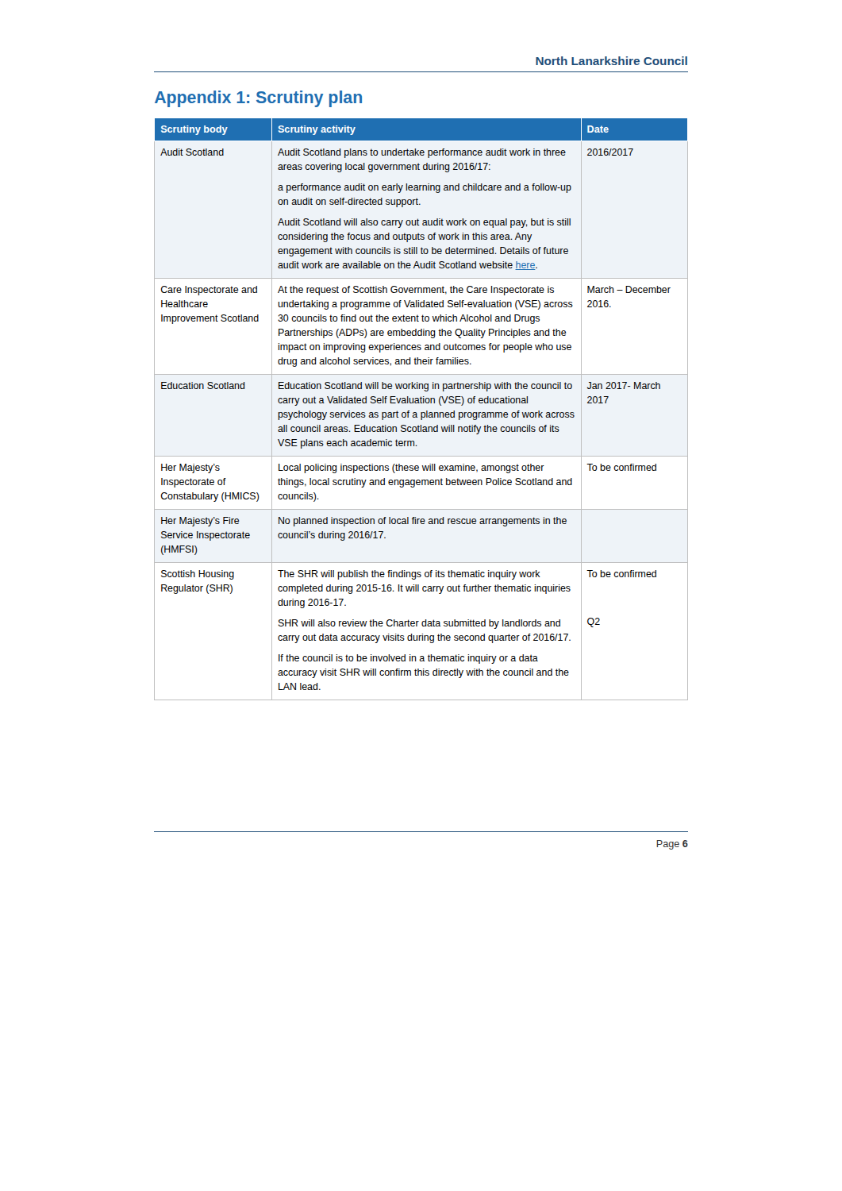North Lanarkshire Council
Appendix 1: Scrutiny plan
| Scrutiny body | Scrutiny activity | Date |
| --- | --- | --- |
| Audit Scotland | Audit Scotland plans to undertake performance audit work in three areas covering local government during 2016/17: a performance audit on early learning and childcare and a follow-up on audit on self-directed support. Audit Scotland will also carry out audit work on equal pay, but is still considering the focus and outputs of work in this area. Any engagement with councils is still to be determined. Details of future audit work are available on the Audit Scotland website here . | 2016/2017 |
| Care Inspectorate and Healthcare Improvement Scotland | At the request of Scottish Government, the Care Inspectorate is undertaking a programme of Validated Self-evaluation (VSE) across 30 councils to find out the extent to which Alcohol and Drugs Partnerships (ADPs) are embedding the Quality Principles and the impact on improving experiences and outcomes for people who use drug and alcohol services, and their families. | March – December 2016. |
| Education Scotland | Education Scotland will be working in partnership with the council to carry out a Validated Self Evaluation (VSE) of educational psychology services as part of a planned programme of work across all council areas. Education Scotland will notify the councils of its VSE plans each academic term. | Jan 2017- March 2017 |
| Her Majesty’s Inspectorate of Constabulary (HMICS) | Local policing inspections (these will examine, amongst other things, local scrutiny and engagement between Police Scotland and councils). | To be confirmed |
| Her Majesty’s Fire Service Inspectorate (HMFSI) | No planned inspection of local fire and rescue arrangements in the council’s during 2016/17. | |
| Scottish Housing Regulator (SHR) | The SHR will publish the findings of its thematic inquiry work completed during 2015-16. It will carry out further thematic inquiries during 2016-17. SHR will also review the Charter data submitted by landlords and carry out data accuracy visits during the second quarter of 2016/17. If the council is to be involved in a thematic inquiry or a data accuracy visit SHR will confirm this directly with the council and the LAN lead. | To be confirmed Q2 |
Page 6